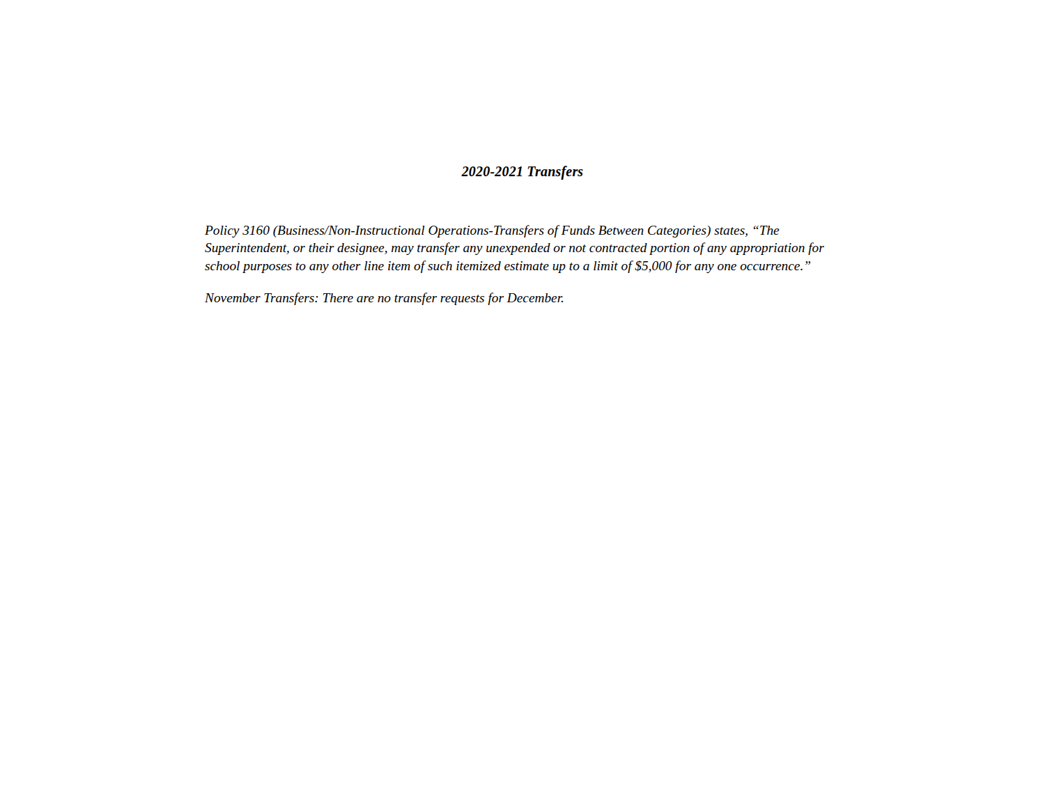2020-2021 Transfers
Policy 3160 (Business/Non-Instructional Operations-Transfers of Funds Between Categories) states, “The Superintendent, or their designee, may transfer any unexpended or not contracted portion of any appropriation for school purposes to any other line item of such itemized estimate up to a limit of $5,000 for any one occurrence.”
November Transfers: There are no transfer requests for December.